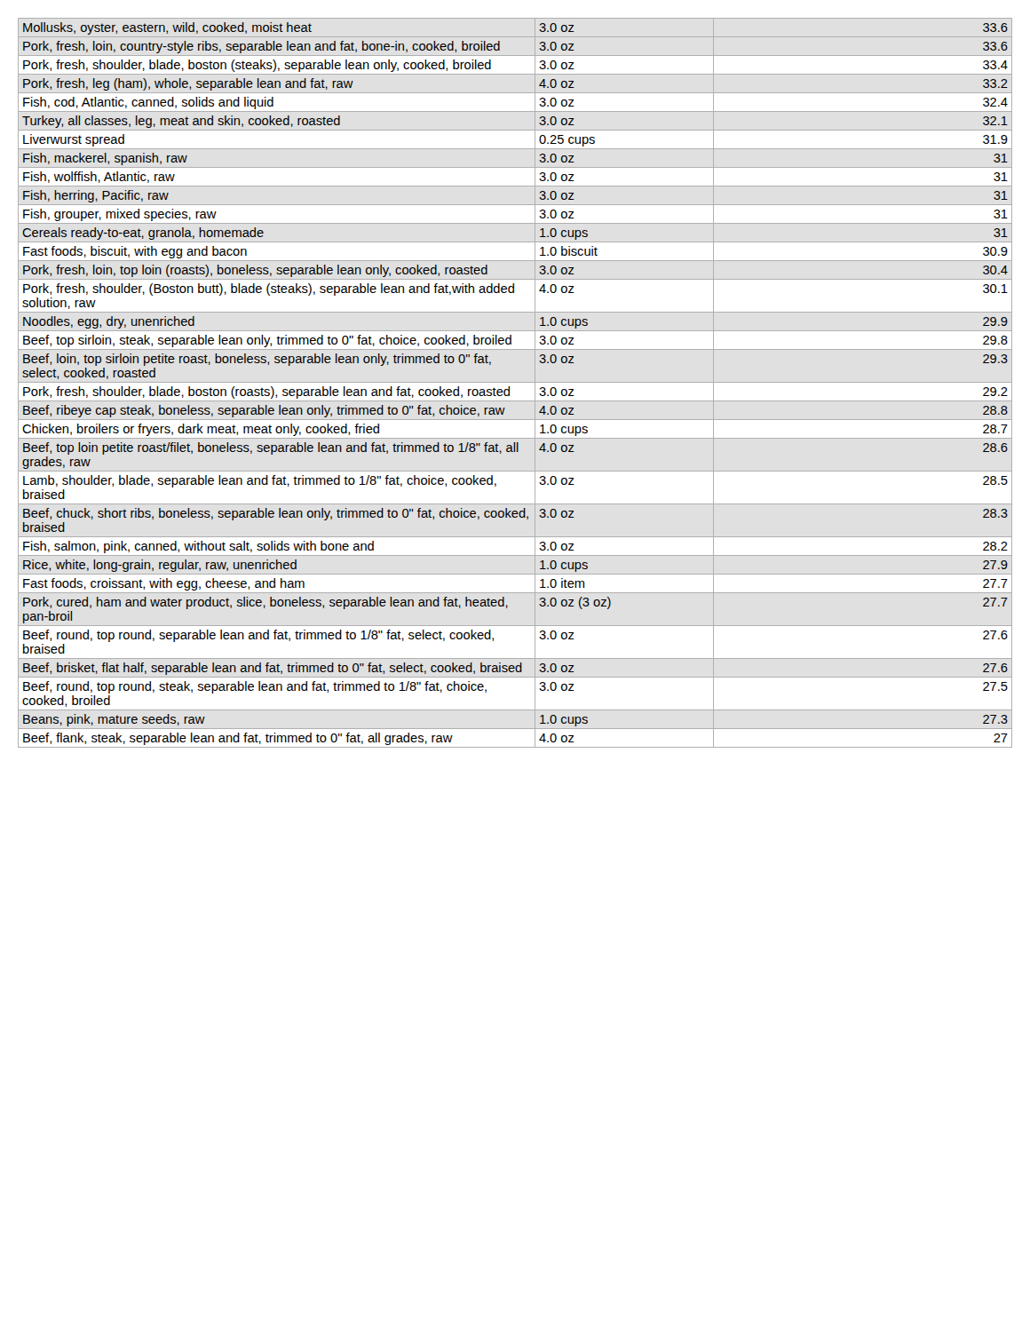| Mollusks, oyster, eastern, wild, cooked, moist heat | 3.0 oz | 33.6 |
| Pork, fresh, loin, country-style ribs, separable lean and fat, bone-in, cooked, broiled | 3.0 oz | 33.6 |
| Pork, fresh, shoulder, blade, boston (steaks), separable lean only, cooked, broiled | 3.0 oz | 33.4 |
| Pork, fresh, leg (ham), whole, separable lean and fat, raw | 4.0 oz | 33.2 |
| Fish, cod, Atlantic, canned, solids and liquid | 3.0 oz | 32.4 |
| Turkey, all classes, leg, meat and skin, cooked, roasted | 3.0 oz | 32.1 |
| Liverwurst spread | 0.25 cups | 31.9 |
| Fish, mackerel, spanish, raw | 3.0 oz | 31 |
| Fish, wolffish, Atlantic, raw | 3.0 oz | 31 |
| Fish, herring, Pacific, raw | 3.0 oz | 31 |
| Fish, grouper, mixed species, raw | 3.0 oz | 31 |
| Cereals ready-to-eat, granola, homemade | 1.0 cups | 31 |
| Fast foods, biscuit, with egg and bacon | 1.0 biscuit | 30.9 |
| Pork, fresh, loin, top loin (roasts), boneless, separable lean only, cooked, roasted | 3.0 oz | 30.4 |
| Pork, fresh, shoulder, (Boston butt), blade (steaks), separable lean and fat,with added solution, raw | 4.0 oz | 30.1 |
| Noodles, egg, dry, unenriched | 1.0 cups | 29.9 |
| Beef, top sirloin, steak, separable lean only, trimmed to 0" fat, choice, cooked, broiled | 3.0 oz | 29.8 |
| Beef, loin, top sirloin petite roast, boneless, separable lean only, trimmed to 0" fat, select, cooked, roasted | 3.0 oz | 29.3 |
| Pork, fresh, shoulder, blade, boston (roasts), separable lean and fat, cooked, roasted | 3.0 oz | 29.2 |
| Beef, ribeye cap steak, boneless, separable lean only, trimmed to 0" fat, choice, raw | 4.0 oz | 28.8 |
| Chicken, broilers or fryers, dark meat, meat only, cooked, fried | 1.0 cups | 28.7 |
| Beef, top loin petite roast/filet, boneless, separable lean and fat, trimmed to 1/8" fat, all grades, raw | 4.0 oz | 28.6 |
| Lamb, shoulder, blade, separable lean and fat, trimmed to 1/8" fat, choice, cooked, braised | 3.0 oz | 28.5 |
| Beef, chuck, short ribs, boneless, separable lean only, trimmed to 0" fat, choice, cooked, braised | 3.0 oz | 28.3 |
| Fish, salmon, pink, canned, without salt, solids with bone and | 3.0 oz | 28.2 |
| Rice, white, long-grain, regular, raw, unenriched | 1.0 cups | 27.9 |
| Fast foods, croissant, with egg, cheese, and ham | 1.0 item | 27.7 |
| Pork, cured, ham and water product, slice, boneless, separable lean and fat, heated, pan-broil | 3.0 oz (3 oz) | 27.7 |
| Beef, round, top round, separable lean and fat, trimmed to 1/8" fat, select, cooked, braised | 3.0 oz | 27.6 |
| Beef, brisket, flat half, separable lean and fat, trimmed to 0" fat, select, cooked, braised | 3.0 oz | 27.6 |
| Beef, round, top round, steak, separable lean and fat, trimmed to 1/8" fat, choice, cooked, broiled | 3.0 oz | 27.5 |
| Beans, pink, mature seeds, raw | 1.0 cups | 27.3 |
| Beef, flank, steak, separable lean and fat, trimmed to 0" fat, all grades, raw | 4.0 oz | 27 |